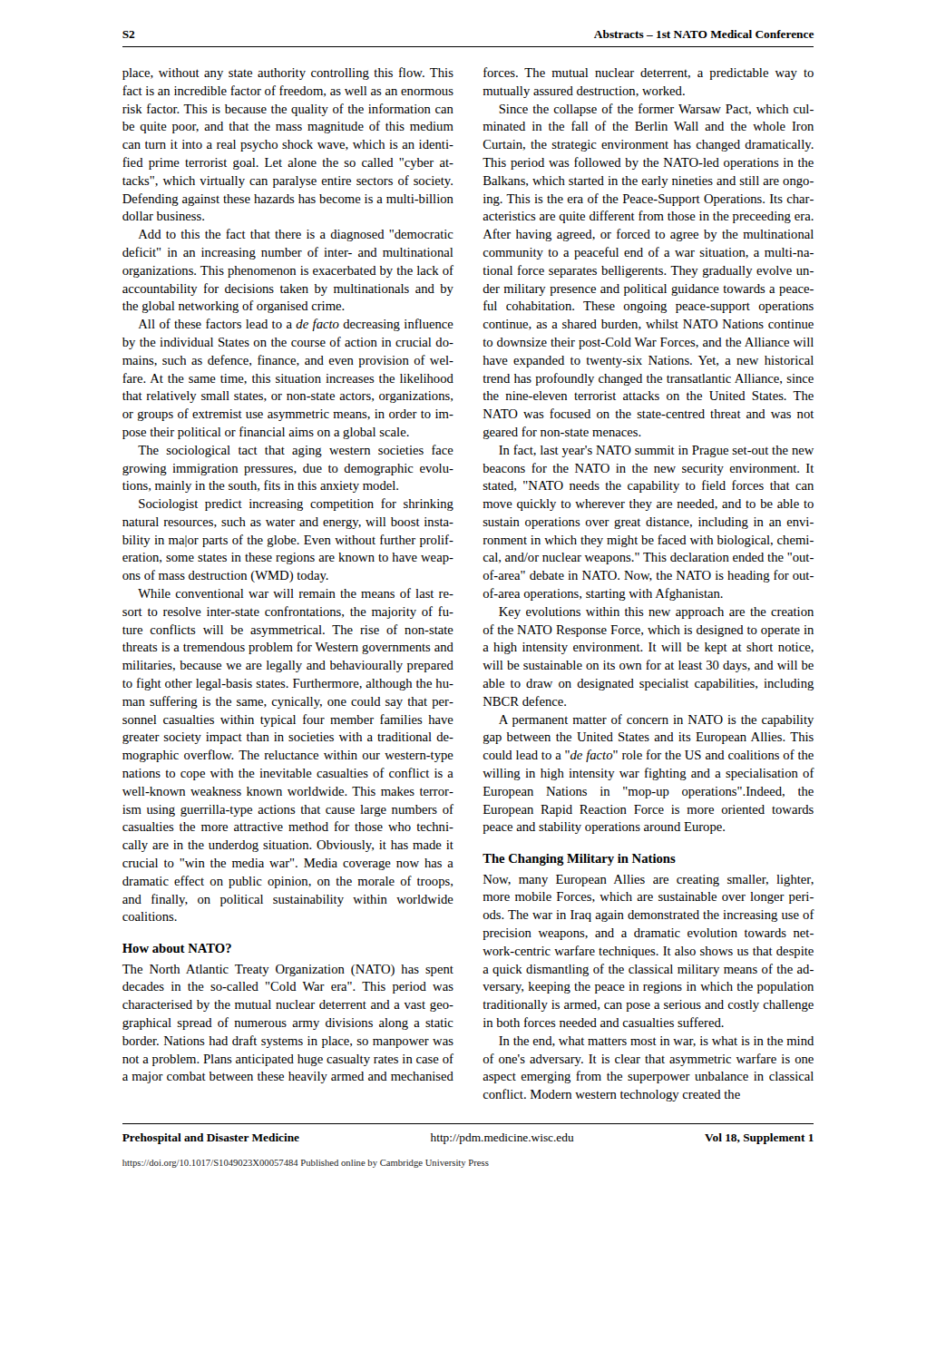S2 Abstracts – 1st NATO Medical Conference
place, without any state authority controlling this flow. This fact is an incredible factor of freedom, as well as an enormous risk factor. This is because the quality of the information can be quite poor, and that the mass magnitude of this medium can turn it into a real psycho shock wave, which is an identified prime terrorist goal. Let alone the so called "cyber attacks", which virtually can paralyse entire sectors of society. Defending against these hazards has become is a multi-billion dollar business.
Add to this the fact that there is a diagnosed "democratic deficit" in an increasing number of inter- and multinational organizations. This phenomenon is exacerbated by the lack of accountability for decisions taken by multinationals and by the global networking of organised crime.
All of these factors lead to a de facto decreasing influence by the individual States on the course of action in crucial domains, such as defence, finance, and even provision of welfare. At the same time, this situation increases the likelihood that relatively small states, or non-state actors, organizations, or groups of extremist use asymmetric means, in order to impose their political or financial aims on a global scale.
The sociological tact that aging western societies face growing immigration pressures, due to demographic evolutions, mainly in the south, fits in this anxiety model.
Sociologist predict increasing competition for shrinking natural resources, such as water and energy, will boost instability in ma|or parts of the globe. Even without further proliferation, some states in these regions are known to have weapons of mass destruction (WMD) today.
While conventional war will remain the means of last resort to resolve inter-state confrontations, the majority of future conflicts will be asymmetrical. The rise of non-state threats is a tremendous problem for Western governments and militaries, because we are legally and behaviourally prepared to fight other legal-basis states. Furthermore, although the human suffering is the same, cynically, one could say that personnel casualties within typical four member families have greater society impact than in societies with a traditional demographic overflow. The reluctance within our western-type nations to cope with the inevitable casualties of conflict is a well-known weakness known worldwide. This makes terrorism using guerrilla-type actions that cause large numbers of casualties the more attractive method for those who technically are in the underdog situation. Obviously, it has made it crucial to "win the media war". Media coverage now has a dramatic effect on public opinion, on the morale of troops, and finally, on political sustainability within worldwide coalitions.
How about NATO?
The North Atlantic Treaty Organization (NATO) has spent decades in the so-called "Cold War era". This period was characterised by the mutual nuclear deterrent and a vast geographical spread of numerous army divisions along a static border. Nations had draft systems in place, so manpower was not a problem. Plans anticipated huge casualty rates in case of a major combat between these heavily armed and mechanised forces. The mutual nuclear deterrent, a predictable way to mutually assured destruction, worked.
Since the collapse of the former Warsaw Pact, which culminated in the fall of the Berlin Wall and the whole Iron Curtain, the strategic environment has changed dramatically. This period was followed by the NATO-led operations in the Balkans, which started in the early nineties and still are ongoing. This is the era of the Peace-Support Operations. Its characteristics are quite different from those in the preceeding era. After having agreed, or forced to agree by the multinational community to a peaceful end of a war situation, a multi-national force separates belligerents. They gradually evolve under military presence and political guidance towards a peaceful cohabitation. These ongoing peace-support operations continue, as a shared burden, whilst NATO Nations continue to downsize their post-Cold War Forces, and the Alliance will have expanded to twenty-six Nations. Yet, a new historical trend has profoundly changed the transatlantic Alliance, since the nine-eleven terrorist attacks on the United States. The NATO was focused on the state-centred threat and was not geared for non-state menaces.
In fact, last year's NATO summit in Prague set-out the new beacons for the NATO in the new security environment. It stated, "NATO needs the capability to field forces that can move quickly to wherever they are needed, and to be able to sustain operations over great distance, including in an environment in which they might be faced with biological, chemical, and/or nuclear weapons." This declaration ended the "out-of-area" debate in NATO. Now, the NATO is heading for out-of-area operations, starting with Afghanistan.
Key evolutions within this new approach are the creation of the NATO Response Force, which is designed to operate in a high intensity environment. It will be kept at short notice, will be sustainable on its own for at least 30 days, and will be able to draw on designated specialist capabilities, including NBCR defence.
A permanent matter of concern in NATO is the capability gap between the United States and its European Allies. This could lead to a "de facto" role for the US and coalitions of the willing in high intensity war fighting and a specialisation of European Nations in "mop-up operations".Indeed, the European Rapid Reaction Force is more oriented towards peace and stability operations around Europe.
The Changing Military in Nations
Now, many European Allies are creating smaller, lighter, more mobile Forces, which are sustainable over longer periods. The war in Iraq again demonstrated the increasing use of precision weapons, and a dramatic evolution towards network-centric warfare techniques. It also shows us that despite a quick dismantling of the classical military means of the adversary, keeping the peace in regions in which the population traditionally is armed, can pose a serious and costly challenge in both forces needed and casualties suffered.
In the end, what matters most in war, is what is in the mind of one's adversary. It is clear that asymmetric warfare is one aspect emerging from the superpower unbalance in classical conflict. Modern western technology created the
Prehospital and Disaster Medicine http://pdm.medicine.wisc.edu Vol 18, Supplement 1
https://doi.org/10.1017/S1049023X00057484 Published online by Cambridge University Press